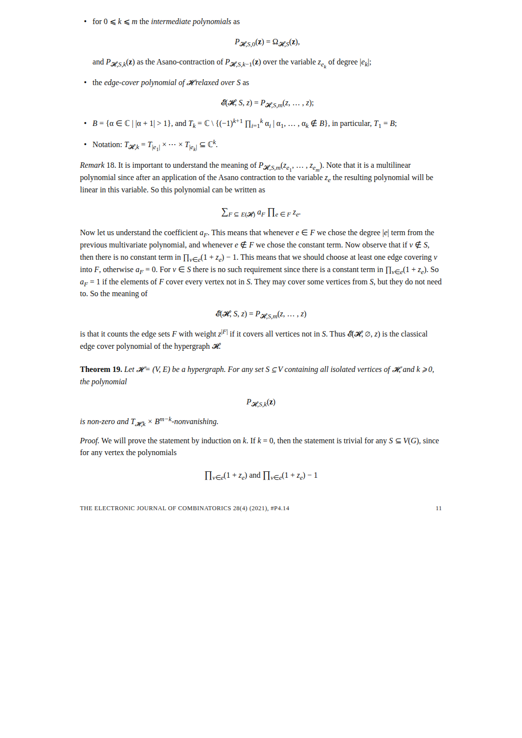for 0 ⩽ k ⩽ m the intermediate polynomials as
P𝓗,S,0(z) = Ω𝓗,S(z),
and P𝓗,S,k(z) as the Asano-contraction of P𝓗,S,k−1(z) over the variable zek of degree |ek|;
the edge-cover polynomial of 𝓗 relaxed over S as
𝓔(𝓗, S, z) = P𝓗,S,m(z, … , z);
B = {α ∈ ℂ | |α + 1| > 1}, and Tk = ℂ \ {(−1)k+1 ∏i=1k αi | α1, … , αk ∉ B}, in particular, T1 = B;
Notation: T𝓗,k = T|e1| × ⋯ × T|ek| ⊆ ℂk.
Remark 18. It is important to understand the meaning of P𝓗,S,m(ze1, … , zem). Note that it is a multilinear polynomial since after an application of the Asano contraction to the variable ze the resulting polynomial will be linear in this variable. So this polynomial can be written as
∑F ⊆ E(𝓗) aF ∏e ∈ F ze.
Now let us understand the coefficient aF. This means that whenever e ∈ F we chose the degree |e| term from the previous multivariate polynomial, and whenever e ∉ F we chose the constant term. Now observe that if v ∉ S, then there is no constant term in ∏v∈e(1 + ze) − 1. This means that we should choose at least one edge covering v into F, otherwise aF = 0. For v ∈ S there is no such requirement since there is a constant term in ∏v∈e(1 + ze). So aF = 1 if the elements of F cover every vertex not in S. They may cover some vertices from S, but they do not need to. So the meaning of
𝓔(𝓗, S, z) = P𝓗,S,m(z, … , z)
is that it counts the edge sets F with weight z|F| if it covers all vertices not in S. Thus 𝓔(𝓗, ∅, z) is the classical edge cover polynomial of the hypergraph 𝓗.
Theorem 19. Let 𝓗 = (V, E) be a hypergraph. For any set S ⊆ V containing all isolated vertices of 𝓗, and k ⩾ 0, the polynomial
P𝓗,S,k(z)
is non-zero and T𝓗,k × Bm−k-nonvanishing.
Proof. We will prove the statement by induction on k. If k = 0, then the statement is trivial for any S ⊆ V(G), since for any vertex the polynomials
∏v∈e(1 + ze) and ∏v∈e(1 + ze) − 1
The electronic journal of combinatorics 28(4) (2021), #P4.14 11